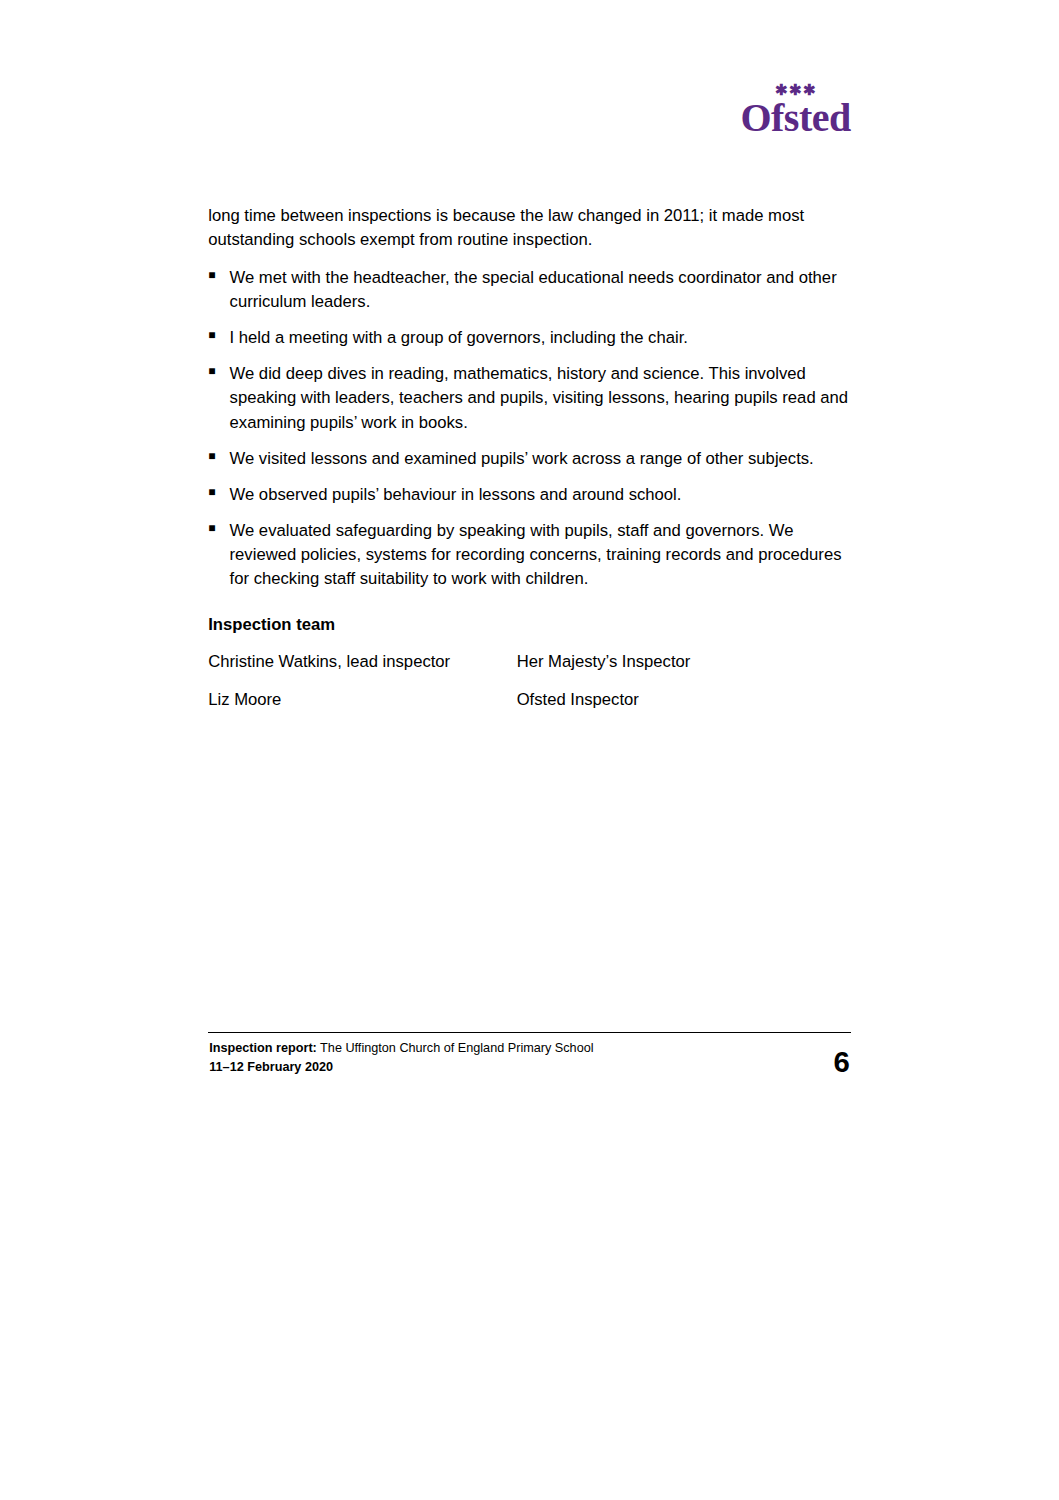✱✱✱
Ofsted
long time between inspections is because the law changed in 2011; it made most outstanding schools exempt from routine inspection.
We met with the headteacher, the special educational needs coordinator and other curriculum leaders.
I held a meeting with a group of governors, including the chair.
We did deep dives in reading, mathematics, history and science. This involved speaking with leaders, teachers and pupils, visiting lessons, hearing pupils read and examining pupils’ work in books.
We visited lessons and examined pupils’ work across a range of other subjects.
We observed pupils’ behaviour in lessons and around school.
We evaluated safeguarding by speaking with pupils, staff and governors. We reviewed policies, systems for recording concerns, training records and procedures for checking staff suitability to work with children.
Inspection team
| Christine Watkins, lead inspector | Her Majesty’s Inspector |
| Liz Moore | Ofsted Inspector |
| Inspection report: The Uffington Church of England Primary School 11–12 February 2020 | 6 |